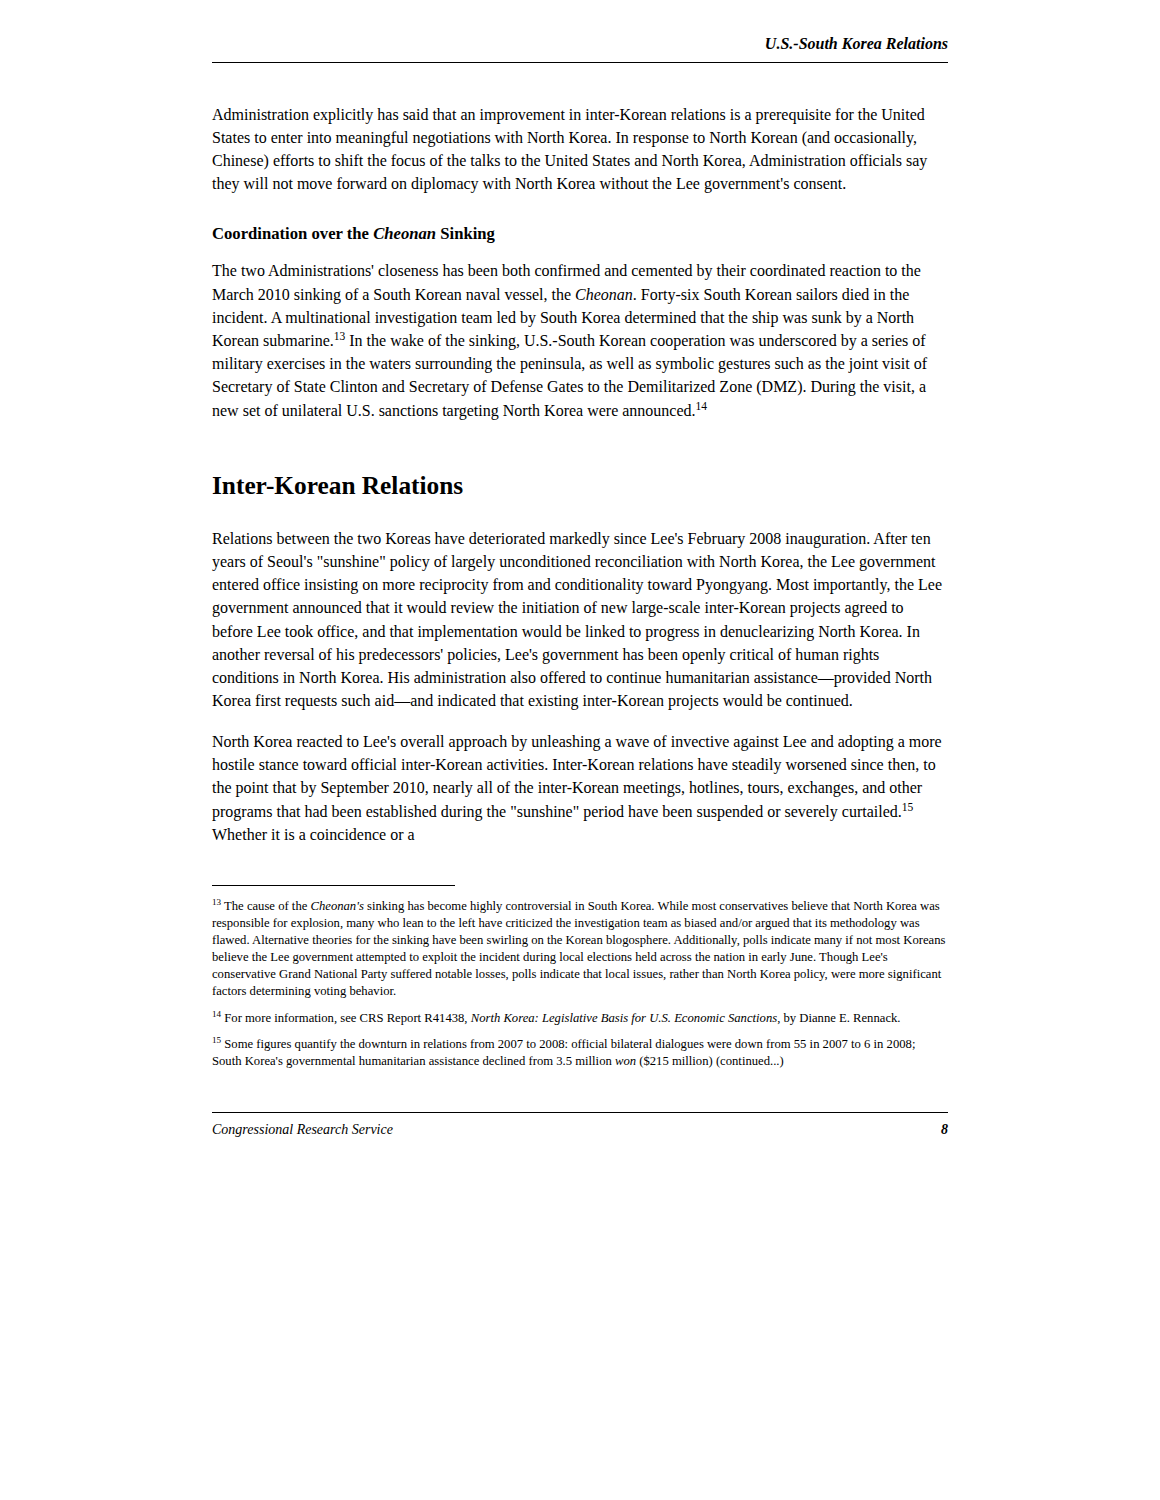U.S.-South Korea Relations
Administration explicitly has said that an improvement in inter-Korean relations is a prerequisite for the United States to enter into meaningful negotiations with North Korea. In response to North Korean (and occasionally, Chinese) efforts to shift the focus of the talks to the United States and North Korea, Administration officials say they will not move forward on diplomacy with North Korea without the Lee government's consent.
Coordination over the Cheonan Sinking
The two Administrations' closeness has been both confirmed and cemented by their coordinated reaction to the March 2010 sinking of a South Korean naval vessel, the Cheonan. Forty-six South Korean sailors died in the incident. A multinational investigation team led by South Korea determined that the ship was sunk by a North Korean submarine.13 In the wake of the sinking, U.S.-South Korean cooperation was underscored by a series of military exercises in the waters surrounding the peninsula, as well as symbolic gestures such as the joint visit of Secretary of State Clinton and Secretary of Defense Gates to the Demilitarized Zone (DMZ). During the visit, a new set of unilateral U.S. sanctions targeting North Korea were announced.14
Inter-Korean Relations
Relations between the two Koreas have deteriorated markedly since Lee's February 2008 inauguration. After ten years of Seoul's "sunshine" policy of largely unconditioned reconciliation with North Korea, the Lee government entered office insisting on more reciprocity from and conditionality toward Pyongyang. Most importantly, the Lee government announced that it would review the initiation of new large-scale inter-Korean projects agreed to before Lee took office, and that implementation would be linked to progress in denuclearizing North Korea. In another reversal of his predecessors' policies, Lee's government has been openly critical of human rights conditions in North Korea. His administration also offered to continue humanitarian assistance—provided North Korea first requests such aid—and indicated that existing inter-Korean projects would be continued.
North Korea reacted to Lee's overall approach by unleashing a wave of invective against Lee and adopting a more hostile stance toward official inter-Korean activities. Inter-Korean relations have steadily worsened since then, to the point that by September 2010, nearly all of the inter-Korean meetings, hotlines, tours, exchanges, and other programs that had been established during the "sunshine" period have been suspended or severely curtailed.15 Whether it is a coincidence or a
13 The cause of the Cheonan's sinking has become highly controversial in South Korea. While most conservatives believe that North Korea was responsible for explosion, many who lean to the left have criticized the investigation team as biased and/or argued that its methodology was flawed. Alternative theories for the sinking have been swirling on the Korean blogosphere. Additionally, polls indicate many if not most Koreans believe the Lee government attempted to exploit the incident during local elections held across the nation in early June. Though Lee's conservative Grand National Party suffered notable losses, polls indicate that local issues, rather than North Korea policy, were more significant factors determining voting behavior.
14 For more information, see CRS Report R41438, North Korea: Legislative Basis for U.S. Economic Sanctions, by Dianne E. Rennack.
15 Some figures quantify the downturn in relations from 2007 to 2008: official bilateral dialogues were down from 55 in 2007 to 6 in 2008; South Korea's governmental humanitarian assistance declined from 3.5 million won ($215 million) (continued...)
Congressional Research Service 8